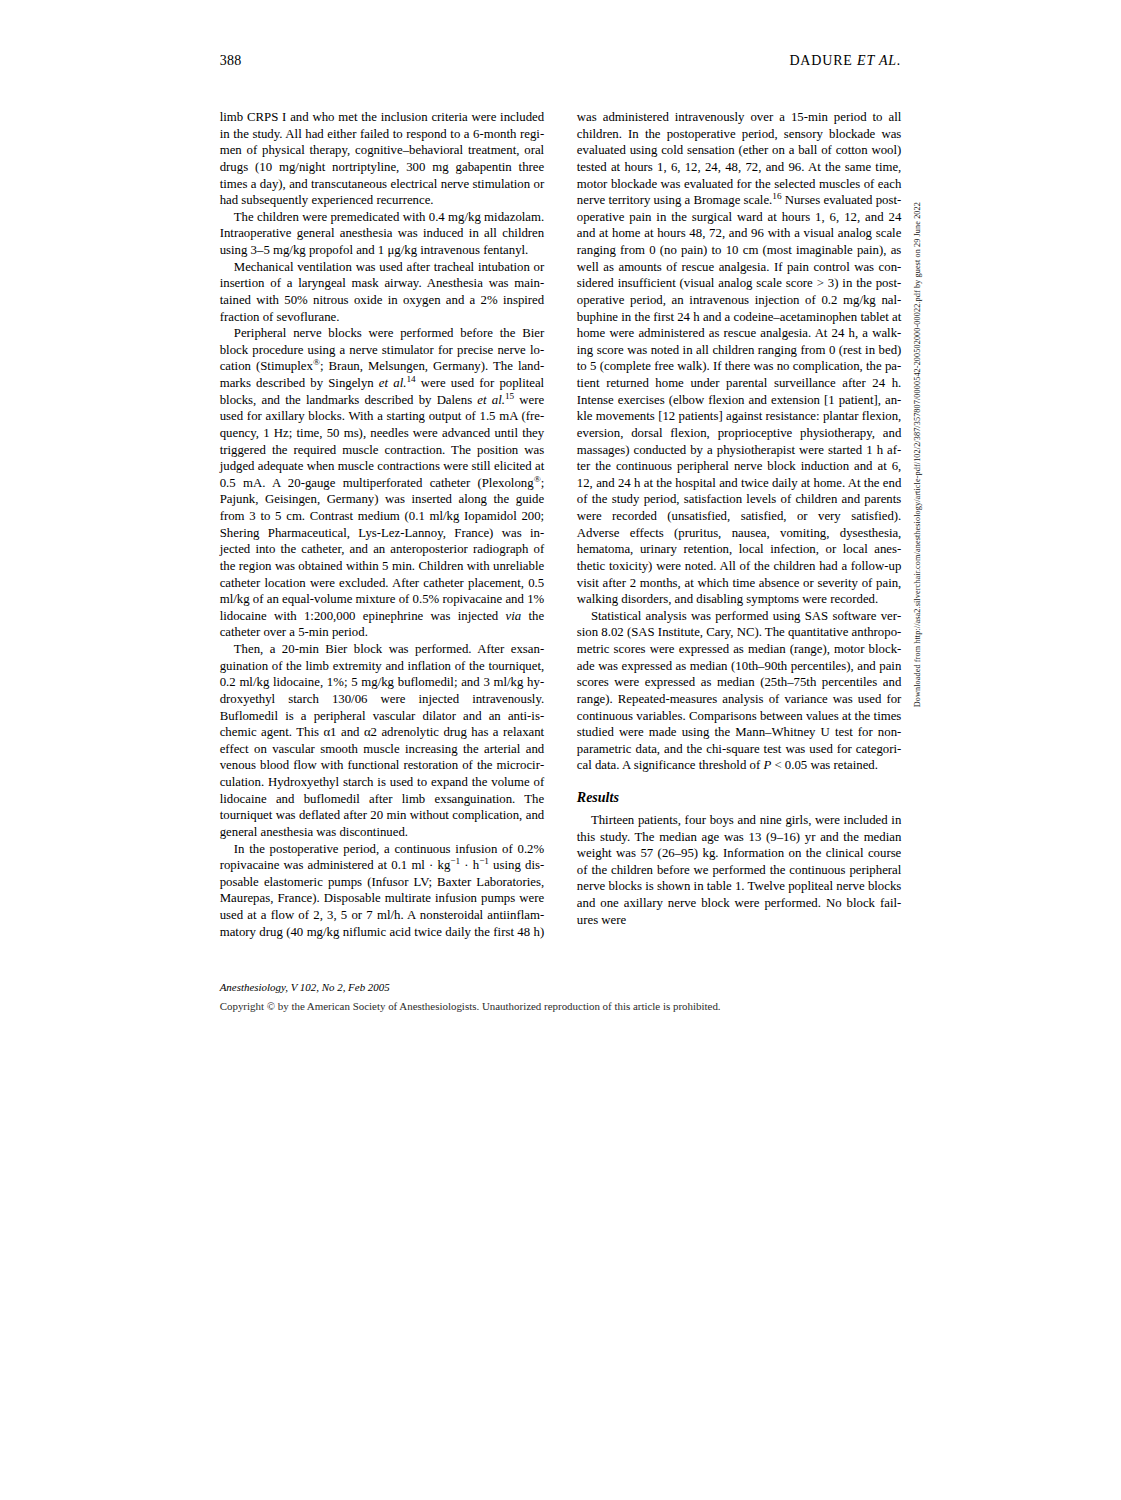388 DADURE ET AL.
Downloaded from http://asa2.silverchair.com/anesthesiology/article-pdf/102/2/387/357807/0000542-200502000-00022.pdf by guest on 29 June 2022
limb CRPS I and who met the inclusion criteria were included in the study. All had either failed to respond to a 6-month regimen of physical therapy, cognitive–behavioral treatment, oral drugs (10 mg/night nortriptyline, 300 mg gabapentin three times a day), and transcutaneous electrical nerve stimulation or had subsequently experienced recurrence.
The children were premedicated with 0.4 mg/kg midazolam. Intraoperative general anesthesia was induced in all children using 3–5 mg/kg propofol and 1 μg/kg intravenous fentanyl.
Mechanical ventilation was used after tracheal intubation or insertion of a laryngeal mask airway. Anesthesia was maintained with 50% nitrous oxide in oxygen and a 2% inspired fraction of sevoflurane.
Peripheral nerve blocks were performed before the Bier block procedure using a nerve stimulator for precise nerve location (Stimuplex®; Braun, Melsungen, Germany). The landmarks described by Singelyn et al.14 were used for popliteal blocks, and the landmarks described by Dalens et al.15 were used for axillary blocks. With a starting output of 1.5 mA (frequency, 1 Hz; time, 50 ms), needles were advanced until they triggered the required muscle contraction. The position was judged adequate when muscle contractions were still elicited at 0.5 mA. A 20-gauge multiperforated catheter (Plexolong®; Pajunk, Geisingen, Germany) was inserted along the guide from 3 to 5 cm. Contrast medium (0.1 ml/kg Iopamidol 200; Shering Pharmaceutical, Lys-Lez-Lannoy, France) was injected into the catheter, and an anteroposterior radiograph of the region was obtained within 5 min. Children with unreliable catheter location were excluded. After catheter placement, 0.5 ml/kg of an equal-volume mixture of 0.5% ropivacaine and 1% lidocaine with 1:200,000 epinephrine was injected via the catheter over a 5-min period.
Then, a 20-min Bier block was performed. After exsanguination of the limb extremity and inflation of the tourniquet, 0.2 ml/kg lidocaine, 1%; 5 mg/kg buflomedil; and 3 ml/kg hydroxyethyl starch 130/06 were injected intravenously. Buflomedil is a peripheral vascular dilator and an anti-ischemic agent. This α1 and α2 adrenolytic drug has a relaxant effect on vascular smooth muscle increasing the arterial and venous blood flow with functional restoration of the microcirculation. Hydroxyethyl starch is used to expand the volume of lidocaine and buflomedil after limb exsanguination. The tourniquet was deflated after 20 min without complication, and general anesthesia was discontinued.
In the postoperative period, a continuous infusion of 0.2% ropivacaine was administered at 0.1 ml · kg−1 · h−1 using disposable elastomeric pumps (Infusor LV; Baxter Laboratories, Maurepas, France). Disposable multirate infusion pumps were used at a flow of 2, 3, 5 or 7 ml/h. A nonsteroidal antiinflammatory drug (40 mg/kg niflumic acid twice daily the first 48 h) was administered intravenously over a 15-min period to all children. In the postoperative period, sensory blockade was evaluated using cold sensation (ether on a ball of cotton wool) tested at hours 1, 6, 12, 24, 48, 72, and 96. At the same time, motor blockade was evaluated for the selected muscles of each nerve territory using a Bromage scale.16 Nurses evaluated postoperative pain in the surgical ward at hours 1, 6, 12, and 24 and at home at hours 48, 72, and 96 with a visual analog scale ranging from 0 (no pain) to 10 cm (most imaginable pain), as well as amounts of rescue analgesia. If pain control was considered insufficient (visual analog scale score > 3) in the postoperative period, an intravenous injection of 0.2 mg/kg nalbuphine in the first 24 h and a codeine–acetaminophen tablet at home were administered as rescue analgesia. At 24 h, a walking score was noted in all children ranging from 0 (rest in bed) to 5 (complete free walk). If there was no complication, the patient returned home under parental surveillance after 24 h. Intense exercises (elbow flexion and extension [1 patient], ankle movements [12 patients] against resistance: plantar flexion, eversion, dorsal flexion, proprioceptive physiotherapy, and massages) conducted by a physiotherapist were started 1 h after the continuous peripheral nerve block induction and at 6, 12, and 24 h at the hospital and twice daily at home. At the end of the study period, satisfaction levels of children and parents were recorded (unsatisfied, satisfied, or very satisfied). Adverse effects (pruritus, nausea, vomiting, dysesthesia, hematoma, urinary retention, local infection, or local anesthetic toxicity) were noted. All of the children had a follow-up visit after 2 months, at which time absence or severity of pain, walking disorders, and disabling symptoms were recorded.
Statistical analysis was performed using SAS software version 8.02 (SAS Institute, Cary, NC). The quantitative anthropometric scores were expressed as median (range), motor blockade was expressed as median (10th–90th percentiles), and pain scores were expressed as median (25th–75th percentiles and range). Repeated-measures analysis of variance was used for continuous variables. Comparisons between values at the times studied were made using the Mann–Whitney U test for nonparametric data, and the chi-square test was used for categorical data. A significance threshold of P < 0.05 was retained.
Results
Thirteen patients, four boys and nine girls, were included in this study. The median age was 13 (9–16) yr and the median weight was 57 (26–95) kg. Information on the clinical course of the children before we performed the continuous peripheral nerve blocks is shown in table 1. Twelve popliteal nerve blocks and one axillary nerve block were performed. No block failures were
Anesthesiology, V 102, No 2, Feb 2005
Copyright © by the American Society of Anesthesiologists. Unauthorized reproduction of this article is prohibited.